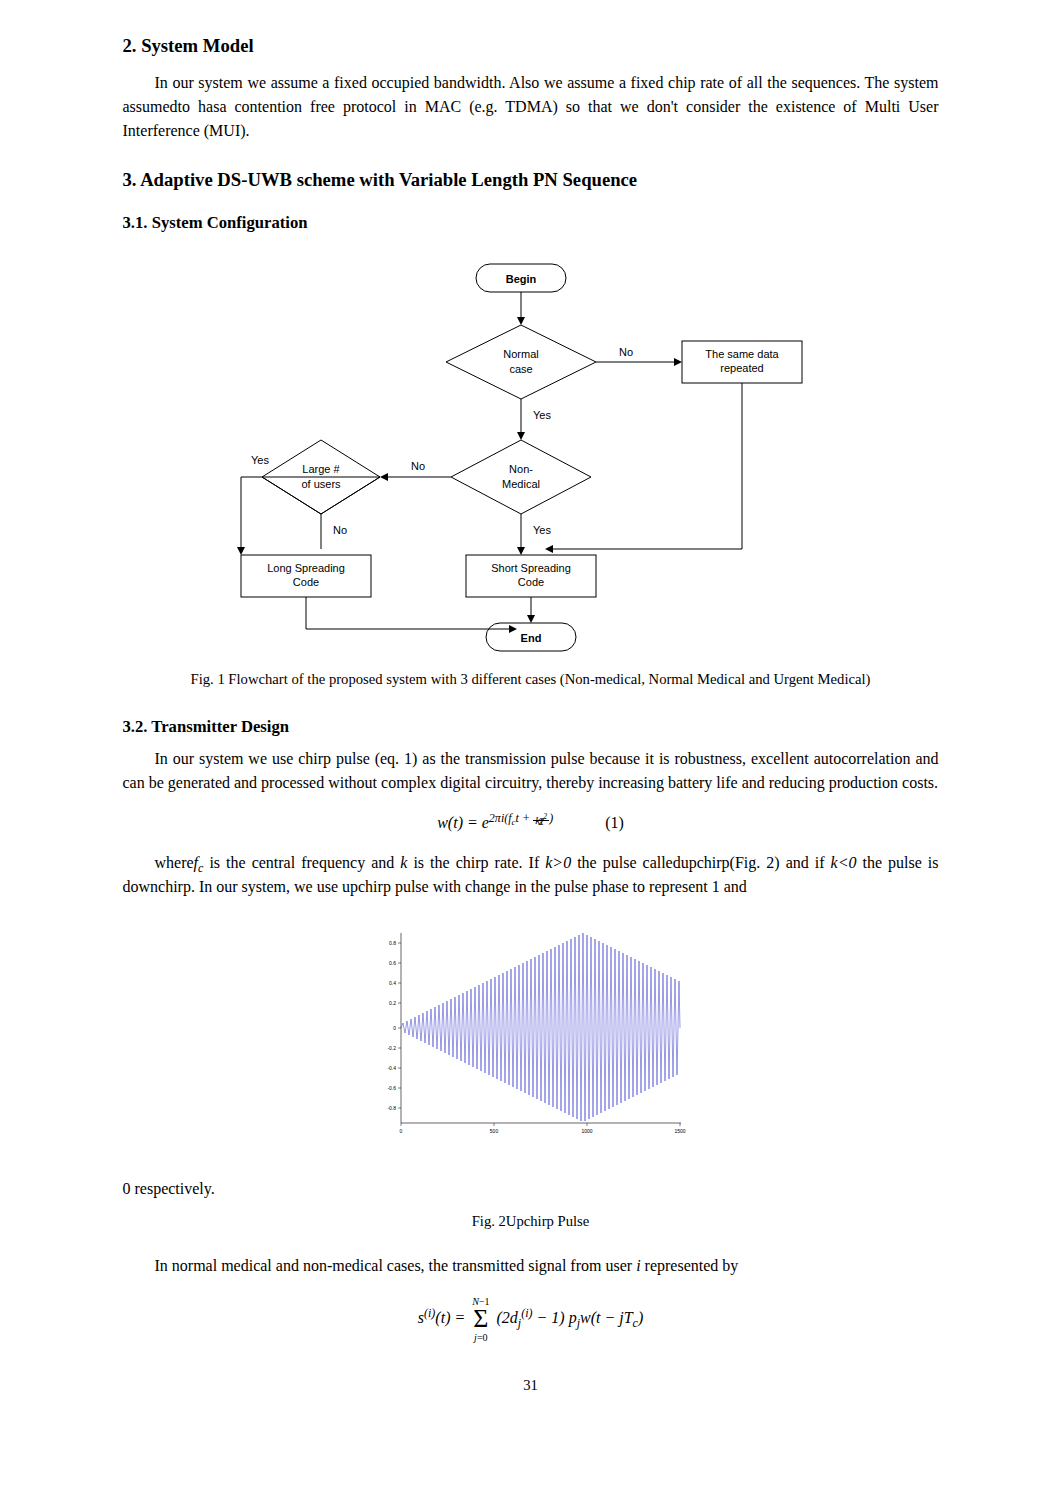2. System Model
In our system we assume a fixed occupied bandwidth. Also we assume a fixed chip rate of all the sequences. The system assumedto hasa contention free protocol in MAC (e.g. TDMA) so that we don't consider the existence of Multi User Interference (MUI).
3. Adaptive DS-UWB scheme with Variable Length PN Sequence
3.1. System Configuration
Begin Normal case No The same data repeated Yes Non- Medical No Large # of users Yes No Yes Long Spreading Code Short Spreading Code End
Fig. 1 Flowchart of the proposed system with 3 different cases (Non-medical, Normal Medical and Urgent Medical)
3.2. Transmitter Design
In our system we use chirp pulse (eq. 1) as the transmission pulse because it is robustness, excellent autocorrelation and can be generated and processed without complex digital circuitry, thereby increasing battery life and reducing production costs.
w(t) = e2πi(fct + kt22) (1)
wherefc is the central frequency and k is the chirp rate. If k>0 the pulse calledupchirp(Fig. 2) and if k<0 the pulse is downchirp. In our system, we use upchirp pulse with change in the pulse phase to represent 1 and
0.8 0.6 0.4 0.2 0 -0.2 -0.4 -0.6 -0.8 0 500 1000 1500
0 respectively.
Fig. 2Upchirp Pulse
In normal medical and non-medical cases, the transmitted signal from user i represented by
s(i)(t) = N−1 Σj=0 (2dj(i) − 1) pjw(t − jTc)
31